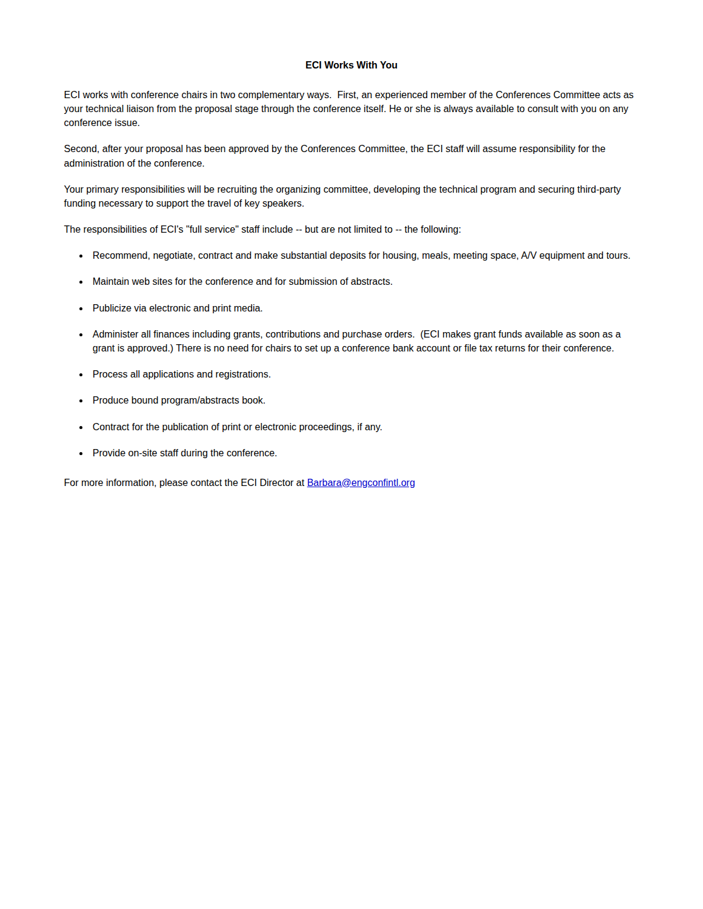ECI Works With You
ECI works with conference chairs in two complementary ways. First, an experienced member of the Conferences Committee acts as your technical liaison from the proposal stage through the conference itself. He or she is always available to consult with you on any conference issue.
Second, after your proposal has been approved by the Conferences Committee, the ECI staff will assume responsibility for the administration of the conference.
Your primary responsibilities will be recruiting the organizing committee, developing the technical program and securing third-party funding necessary to support the travel of key speakers.
The responsibilities of ECI's "full service" staff include -- but are not limited to -- the following:
Recommend, negotiate, contract and make substantial deposits for housing, meals, meeting space, A/V equipment and tours.
Maintain web sites for the conference and for submission of abstracts.
Publicize via electronic and print media.
Administer all finances including grants, contributions and purchase orders. (ECI makes grant funds available as soon as a grant is approved.) There is no need for chairs to set up a conference bank account or file tax returns for their conference.
Process all applications and registrations.
Produce bound program/abstracts book.
Contract for the publication of print or electronic proceedings, if any.
Provide on-site staff during the conference.
For more information, please contact the ECI Director at Barbara@engconfintl.org